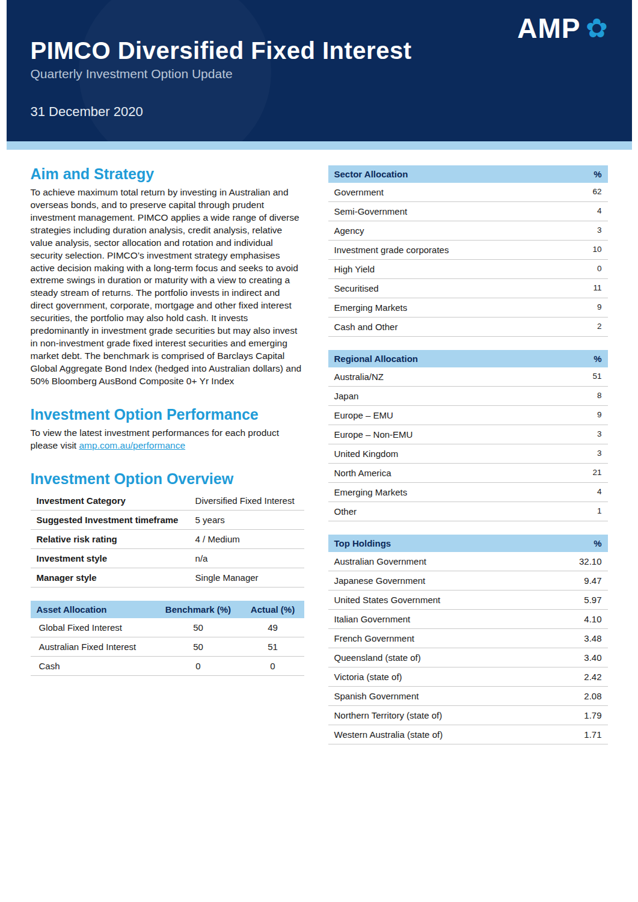AMP✿
PIMCO Diversified Fixed Interest
Quarterly Investment Option Update
31 December 2020
Aim and Strategy
To achieve maximum total return by investing in Australian and overseas bonds, and to preserve capital through prudent investment management. PIMCO applies a wide range of diverse strategies including duration analysis, credit analysis, relative value analysis, sector allocation and rotation and individual security selection. PIMCO’s investment strategy emphasises active decision making with a long-term focus and seeks to avoid extreme swings in duration or maturity with a view to creating a steady stream of returns. The portfolio invests in indirect and direct government, corporate, mortgage and other fixed interest securities, the portfolio may also hold cash. It invests predominantly in investment grade securities but may also invest in non-investment grade fixed interest securities and emerging market debt. The benchmark is comprised of Barclays Capital Global Aggregate Bond Index (hedged into Australian dollars) and 50% Bloomberg AusBond Composite 0+ Yr Index
Investment Option Performance
To view the latest investment performances for each product please visit amp.com.au/performance
Investment Option Overview
| Item | Detail |
| --- | --- |
| Investment Category | Diversified Fixed Interest |
| Suggested Investment timeframe | 5 years |
| Relative risk rating | 4 / Medium |
| Investment style | n/a |
| Manager style | Single Manager |
| Asset Allocation | Benchmark (%) | Actual (%) |
| --- | --- | --- |
| Global Fixed Interest | 50 | 49 |
| Australian Fixed Interest | 50 | 51 |
| Cash | 0 | 0 |
| Sector Allocation | % |
| --- | --- |
| Government | 62 |
| Semi-Government | 4 |
| Agency | 3 |
| Investment grade corporates | 10 |
| High Yield | 0 |
| Securitised | 11 |
| Emerging Markets | 9 |
| Cash and Other | 2 |
| Regional Allocation | % |
| --- | --- |
| Australia/NZ | 51 |
| Japan | 8 |
| Europe – EMU | 9 |
| Europe – Non-EMU | 3 |
| United Kingdom | 3 |
| North America | 21 |
| Emerging Markets | 4 |
| Other | 1 |
| Top Holdings | % |
| --- | --- |
| Australian Government | 32.10 |
| Japanese Government | 9.47 |
| United States Government | 5.97 |
| Italian Government | 4.10 |
| French Government | 3.48 |
| Queensland (state of) | 3.40 |
| Victoria (state of) | 2.42 |
| Spanish Government | 2.08 |
| Northern Territory (state of) | 1.79 |
| Western Australia (state of) | 1.71 |